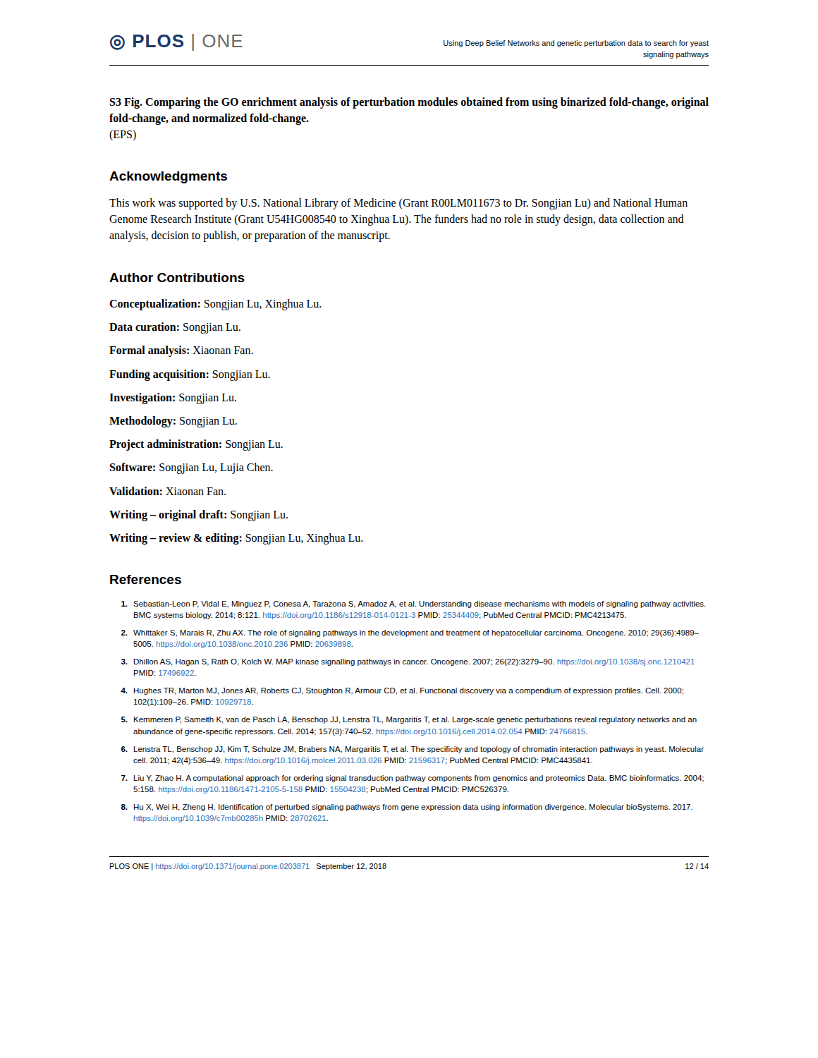◎ PLOS | ONE
Using Deep Belief Networks and genetic perturbation data to search for yeast signaling pathways
S3 Fig. Comparing the GO enrichment analysis of perturbation modules obtained from using binarized fold-change, original fold-change, and normalized fold-change.
(EPS)
Acknowledgments
This work was supported by U.S. National Library of Medicine (Grant R00LM011673 to Dr. Songjian Lu) and National Human Genome Research Institute (Grant U54HG008540 to Xinghua Lu). The funders had no role in study design, data collection and analysis, decision to publish, or preparation of the manuscript.
Author Contributions
Conceptualization: Songjian Lu, Xinghua Lu.
Data curation: Songjian Lu.
Formal analysis: Xiaonan Fan.
Funding acquisition: Songjian Lu.
Investigation: Songjian Lu.
Methodology: Songjian Lu.
Project administration: Songjian Lu.
Software: Songjian Lu, Lujia Chen.
Validation: Xiaonan Fan.
Writing – original draft: Songjian Lu.
Writing – review & editing: Songjian Lu, Xinghua Lu.
References
Sebastian-Leon P, Vidal E, Minguez P, Conesa A, Tarazona S, Amadoz A, et al. Understanding disease mechanisms with models of signaling pathway activities. BMC systems biology. 2014; 8:121. https://doi.org/10.1186/s12918-014-0121-3 PMID: 25344409; PubMed Central PMCID: PMC4213475.
Whittaker S, Marais R, Zhu AX. The role of signaling pathways in the development and treatment of hepatocellular carcinoma. Oncogene. 2010; 29(36):4989–5005. https://doi.org/10.1038/onc.2010.236 PMID: 20639898.
Dhillon AS, Hagan S, Rath O, Kolch W. MAP kinase signalling pathways in cancer. Oncogene. 2007; 26(22):3279–90. https://doi.org/10.1038/sj.onc.1210421 PMID: 17496922.
Hughes TR, Marton MJ, Jones AR, Roberts CJ, Stoughton R, Armour CD, et al. Functional discovery via a compendium of expression profiles. Cell. 2000; 102(1):109–26. PMID: 10929718.
Kemmeren P, Sameith K, van de Pasch LA, Benschop JJ, Lenstra TL, Margaritis T, et al. Large-scale genetic perturbations reveal regulatory networks and an abundance of gene-specific repressors. Cell. 2014; 157(3):740–52. https://doi.org/10.1016/j.cell.2014.02.054 PMID: 24766815.
Lenstra TL, Benschop JJ, Kim T, Schulze JM, Brabers NA, Margaritis T, et al. The specificity and topology of chromatin interaction pathways in yeast. Molecular cell. 2011; 42(4):536–49. https://doi.org/10.1016/j.molcel.2011.03.026 PMID: 21596317; PubMed Central PMCID: PMC4435841.
Liu Y, Zhao H. A computational approach for ordering signal transduction pathway components from genomics and proteomics Data. BMC bioinformatics. 2004; 5:158. https://doi.org/10.1186/1471-2105-5-158 PMID: 15504238; PubMed Central PMCID: PMC526379.
Hu X, Wei H, Zheng H. Identification of perturbed signaling pathways from gene expression data using information divergence. Molecular bioSystems. 2017. https://doi.org/10.1039/c7mb00285h PMID: 28702621.
PLOS ONE | https://doi.org/10.1371/journal.pone.0203871 September 12, 2018
12 / 14